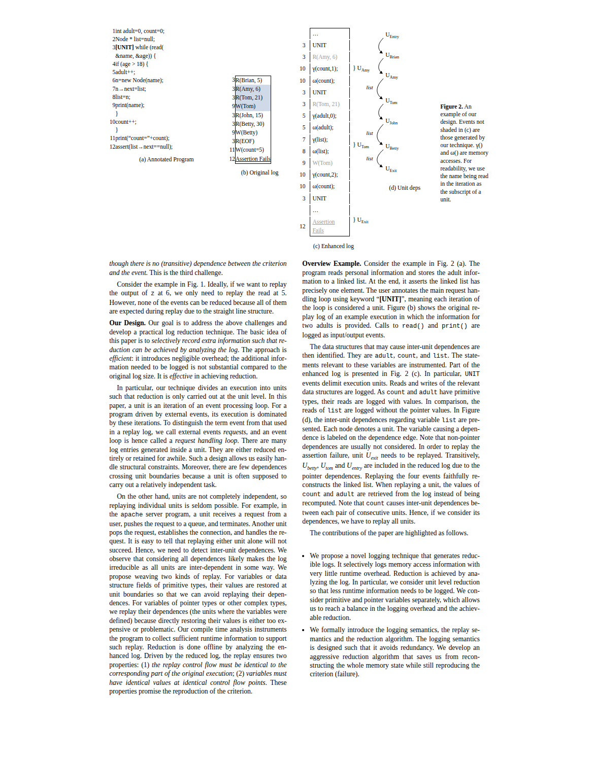| 1 | int adult=0, count=0; |
| 2 | Node * list=null; |
| 3 | [UNIT] while (read( |
| | &name, &age)) { |
| 4 | if (age > 18) { |
| 5 | adult++; |
| 6 | n=new Node(name); |
| 7 | n→next=list; |
| 8 | list=n; |
| 9 | print(name); |
| | } |
| 10 | count++; |
| | } |
| 11 | print(“count=”+count); |
| 12 | assert(list→next==null); |
(a) Annotated Program
| 3 | R(Brian, 5) |
| 3 | R(Amy, 6) |
| 3 | R(Tom, 21) |
| 9 | W(Tom) |
| 3 | R(John, 15) |
| 3 | R(Betty, 30) |
| 9 | W(Betty) |
| 3 | R(EOF) |
| 11 | W(count=5) |
| 12 | Assertion Fails |
(b) Original log
| | … | |
| 3 | UNIT | |
| 3 | R(Amy, 6) | } U Amy |
| 10 | γ(count,1); |
| 10 | ω(count); |
| 3 | UNIT | |
| 3 | R(Tom, 21) | } U Tom |
| 5 | γ(adult,0); |
| 5 | ω(adult); |
| 7 | γ(list); |
| 8 | ω(list); |
| 9 | W(Tom) |
| 10 | γ(count,2); |
| 10 | ω(count); |
| 3 | UNIT | |
| | … | } U Exit |
| 12 | Assertion Fails |
(c) Enhanced log
UEntry
UBrian
UAmy
UTom
UJohn
UBetty
UExit
list
list
list
(d) Unit deps
Figure 2. An example of our design. Events not shaded in (c) are those generated by our technique. γ() and ω() are memory accesses. For readability, we use the name being read in the iteration as the subscript of a unit.
though there is no (transitive) dependence between the criterion and the event. This is the third challenge.
Consider the example in Fig. 1. Ideally, if we want to replay the output of z at 6, we only need to replay the read at 5. However, none of the events can be reduced because all of them are expected during replay due to the straight line structure.
Our Design.
Our goal is to address the above challenges and develop a practical log reduction technique. The basic idea of this paper is to selectively record extra information such that reduction can be achieved by analyzing the log. The approach is efficient: it introduces negligible overhead; the additional information needed to be logged is not substantial compared to the original log size. It is effective in achieving reduction.
In particular, our technique divides an execution into units such that reduction is only carried out at the unit level. In this paper, a unit is an iteration of an event processing loop. For a program driven by external events, its execution is dominated by these iterations. To distinguish the term event from that used in a replay log, we call external events requests, and an event loop is hence called a request handling loop. There are many log entries generated inside a unit. They are either reduced entirely or retained for awhile. Such a design allows us easily handle structural constraints. Moreover, there are few dependences crossing unit boundaries because a unit is often supposed to carry out a relatively independent task.
On the other hand, units are not completely independent, so replaying individual units is seldom possible. For example, in the apache server program, a unit receives a request from a user, pushes the request to a queue, and terminates. Another unit pops the request, establishes the connection, and handles the request. It is easy to tell that replaying either unit alone will not succeed. Hence, we need to detect inter-unit dependences. We observe that considering all dependences likely makes the log irreducible as all units are inter-dependent in some way. We propose weaving two kinds of replay. For variables or data structure fields of primitive types, their values are restored at unit boundaries so that we can avoid replaying their dependences. For variables of pointer types or other complex types, we replay their dependences (the units where the variables were defined) because directly restoring their values is either too expensive or problematic. Our compile time analysis instruments the program to collect sufficient runtime information to support such replay. Reduction is done offline by analyzing the enhanced log. Driven by the reduced log, the replay ensures two properties: (1) the replay control flow must be identical to the corresponding part of the original execution; (2) variables must have identical values at identical control flow points. These properties promise the reproduction of the criterion.
Overview Example.
Consider the example in Fig. 2 (a). The program reads personal information and stores the adult information to a linked list. At the end, it asserts the linked list has precisely one element. The user annotates the main request handling loop using keyword “[UNIT]”, meaning each iteration of the loop is considered a unit. Figure (b) shows the original replay log of an example execution in which the information for two adults is provided. Calls to read() and print() are logged as input/output events.
The data structures that may cause inter-unit dependences are then identified. They are adult, count, and list. The statements relevant to these variables are instrumented. Part of the enhanced log is presented in Fig. 2 (c). In particular, UNIT events delimit execution units. Reads and writes of the relevant data structures are logged. As count and adult have primitive types, their reads are logged with values. In comparison, the reads of list are logged without the pointer values. In Figure (d), the inter-unit dependences regarding variable list are presented. Each node denotes a unit. The variable causing a dependence is labeled on the dependence edge. Note that non-pointer dependences are usually not considered. In order to replay the assertion failure, unit Uexit needs to be replayed. Transitively, Ubetty, Utom and Uentry are included in the reduced log due to the pointer dependences. Replaying the four events faithfully reconstructs the linked list. When replaying a unit, the values of count and adult are retrieved from the log instead of being recomputed. Note that count causes inter-unit dependences between each pair of consecutive units. Hence, if we consider its dependences, we have to replay all units.
The contributions of the paper are highlighted as follows.
We propose a novel logging technique that generates reducible logs. It selectively logs memory access information with very little runtime overhead. Reduction is achieved by analyzing the log. In particular, we consider unit level reduction so that less runtime information needs to be logged. We consider primitive and pointer variables separately, which allows us to reach a balance in the logging overhead and the achievable reduction.
We formally introduce the logging semantics, the replay semantics and the reduction algorithm. The logging semantics is designed such that it avoids redundancy. We develop an aggressive reduction algorithm that saves us from reconstructing the whole memory state while still reproducing the criterion (failure).